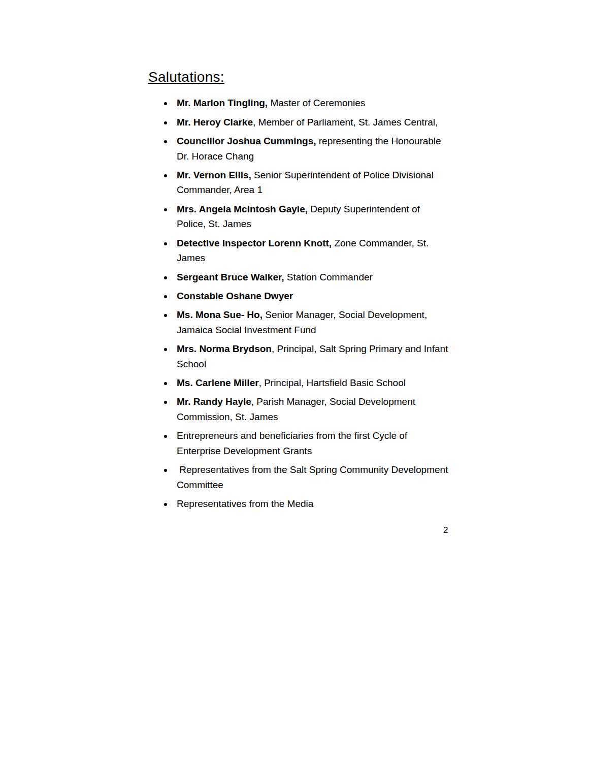Salutations:
Mr. Marlon Tingling, Master of Ceremonies
Mr. Heroy Clarke, Member of Parliament, St. James Central,
Councillor Joshua Cummings, representing the Honourable Dr. Horace Chang
Mr. Vernon Ellis, Senior Superintendent of Police Divisional Commander, Area 1
Mrs. Angela McIntosh Gayle, Deputy Superintendent of Police, St. James
Detective Inspector Lorenn Knott, Zone Commander, St. James
Sergeant Bruce Walker, Station Commander
Constable Oshane Dwyer
Ms. Mona Sue- Ho, Senior Manager, Social Development, Jamaica Social Investment Fund
Mrs. Norma Brydson, Principal, Salt Spring Primary and Infant School
Ms. Carlene Miller, Principal, Hartsfield Basic School
Mr. Randy Hayle, Parish Manager, Social Development Commission, St. James
Entrepreneurs and beneficiaries from the first Cycle of Enterprise Development Grants
Representatives from the Salt Spring Community Development Committee
Representatives from the Media
2